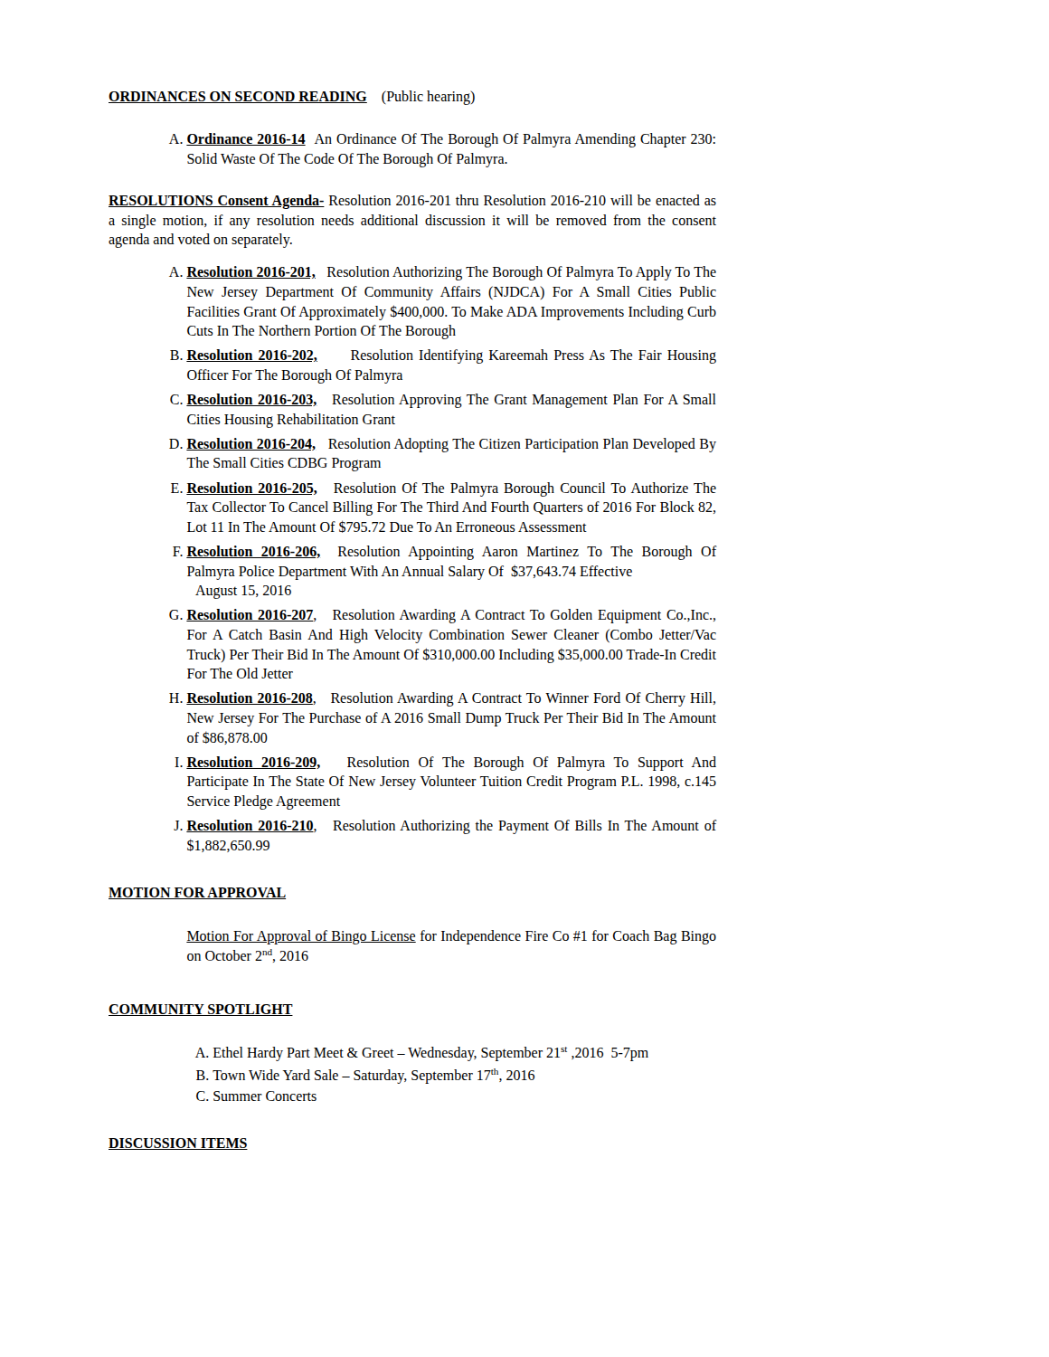ORDINANCES ON SECOND READING (Public hearing)
Ordinance 2016-14 An Ordinance Of The Borough Of Palmyra Amending Chapter 230: Solid Waste Of The Code Of The Borough Of Palmyra.
RESOLUTIONS Consent Agenda- Resolution 2016-201 thru Resolution 2016-210 will be enacted as a single motion, if any resolution needs additional discussion it will be removed from the consent agenda and voted on separately.
Resolution 2016-201, Resolution Authorizing The Borough Of Palmyra To Apply To The New Jersey Department Of Community Affairs (NJDCA) For A Small Cities Public Facilities Grant Of Approximately $400,000. To Make ADA Improvements Including Curb Cuts In The Northern Portion Of The Borough
Resolution 2016-202, Resolution Identifying Kareemah Press As The Fair Housing Officer For The Borough Of Palmyra
Resolution 2016-203, Resolution Approving The Grant Management Plan For A Small Cities Housing Rehabilitation Grant
Resolution 2016-204, Resolution Adopting The Citizen Participation Plan Developed By The Small Cities CDBG Program
Resolution 2016-205, Resolution Of The Palmyra Borough Council To Authorize The Tax Collector To Cancel Billing For The Third And Fourth Quarters of 2016 For Block 82, Lot 11 In The Amount Of $795.72 Due To An Erroneous Assessment
Resolution 2016-206, Resolution Appointing Aaron Martinez To The Borough Of Palmyra Police Department With An Annual Salary Of $37,643.74 EffectiveAugust 15, 2016
Resolution 2016-207, Resolution Awarding A Contract To Golden Equipment Co.,Inc., For A Catch Basin And High Velocity Combination Sewer Cleaner (Combo Jetter/Vac Truck) Per Their Bid In The Amount Of $310,000.00 Including $35,000.00 Trade-In Credit For The Old Jetter
Resolution 2016-208, Resolution Awarding A Contract To Winner Ford Of Cherry Hill, New Jersey For The Purchase of A 2016 Small Dump Truck Per Their Bid In The Amount of $86,878.00
Resolution 2016-209, Resolution Of The Borough Of Palmyra To Support And Participate In The State Of New Jersey Volunteer Tuition Credit Program P.L. 1998, c.145 Service Pledge Agreement
Resolution 2016-210, Resolution Authorizing the Payment Of Bills In The Amount of $1,882,650.99
MOTION FOR APPROVAL
Motion For Approval of Bingo License for Independence Fire Co #1 for Coach Bag Bingo on October 2nd, 2016
COMMUNITY SPOTLIGHT
Ethel Hardy Part Meet & Greet – Wednesday, September 21st ,2016 5-7pm
Town Wide Yard Sale – Saturday, September 17th, 2016
Summer Concerts
DISCUSSION ITEMS